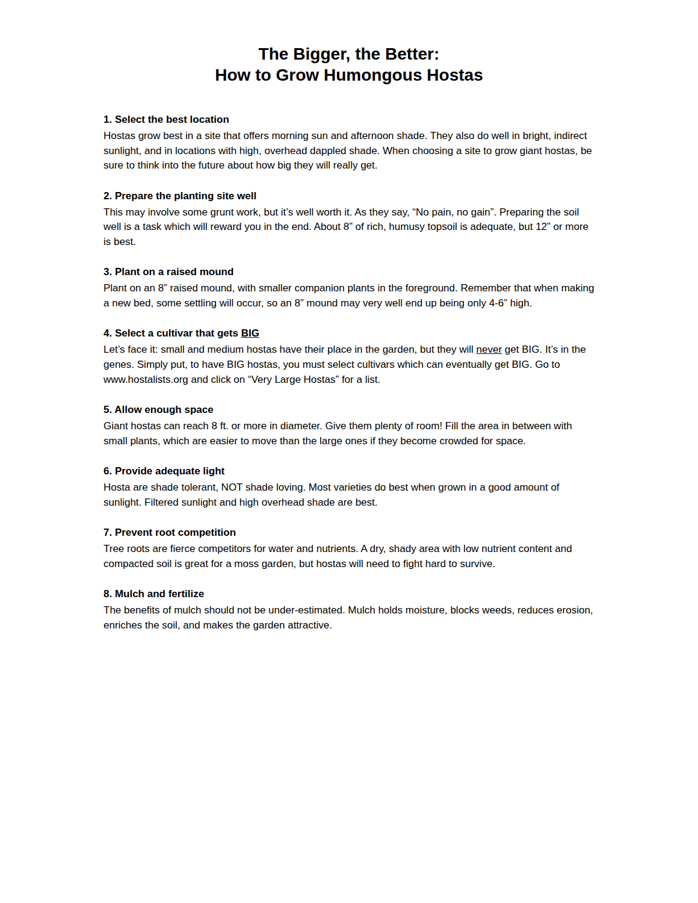The Bigger, the Better:
How to Grow Humongous Hostas
1. Select the best location
Hostas grow best in a site that offers morning sun and afternoon shade. They also do well in bright, indirect sunlight, and in locations with high, overhead dappled shade. When choosing a site to grow giant hostas, be sure to think into the future about how big they will really get.
2. Prepare the planting site well
This may involve some grunt work, but it’s well worth it. As they say, “No pain, no gain”. Preparing the soil well is a task which will reward you in the end. About 8” of rich, humusy topsoil is adequate, but 12” or more is best.
3. Plant on a raised mound
Plant on an 8” raised mound, with smaller companion plants in the foreground. Remember that when making a new bed, some settling will occur, so an 8” mound may very well end up being only 4-6” high.
4. Select a cultivar that gets BIG
Let’s face it: small and medium hostas have their place in the garden, but they will never get BIG. It’s in the genes. Simply put, to have BIG hostas, you must select cultivars which can eventually get BIG. Go to www.hostalists.org and click on “Very Large Hostas” for a list.
5. Allow enough space
Giant hostas can reach 8 ft. or more in diameter. Give them plenty of room! Fill the area in between with small plants, which are easier to move than the large ones if they become crowded for space.
6. Provide adequate light
Hosta are shade tolerant, NOT shade loving. Most varieties do best when grown in a good amount of sunlight. Filtered sunlight and high overhead shade are best.
7. Prevent root competition
Tree roots are fierce competitors for water and nutrients. A dry, shady area with low nutrient content and compacted soil is great for a moss garden, but hostas will need to fight hard to survive.
8. Mulch and fertilize
The benefits of mulch should not be under-estimated. Mulch holds moisture, blocks weeds, reduces erosion, enriches the soil, and makes the garden attractive.